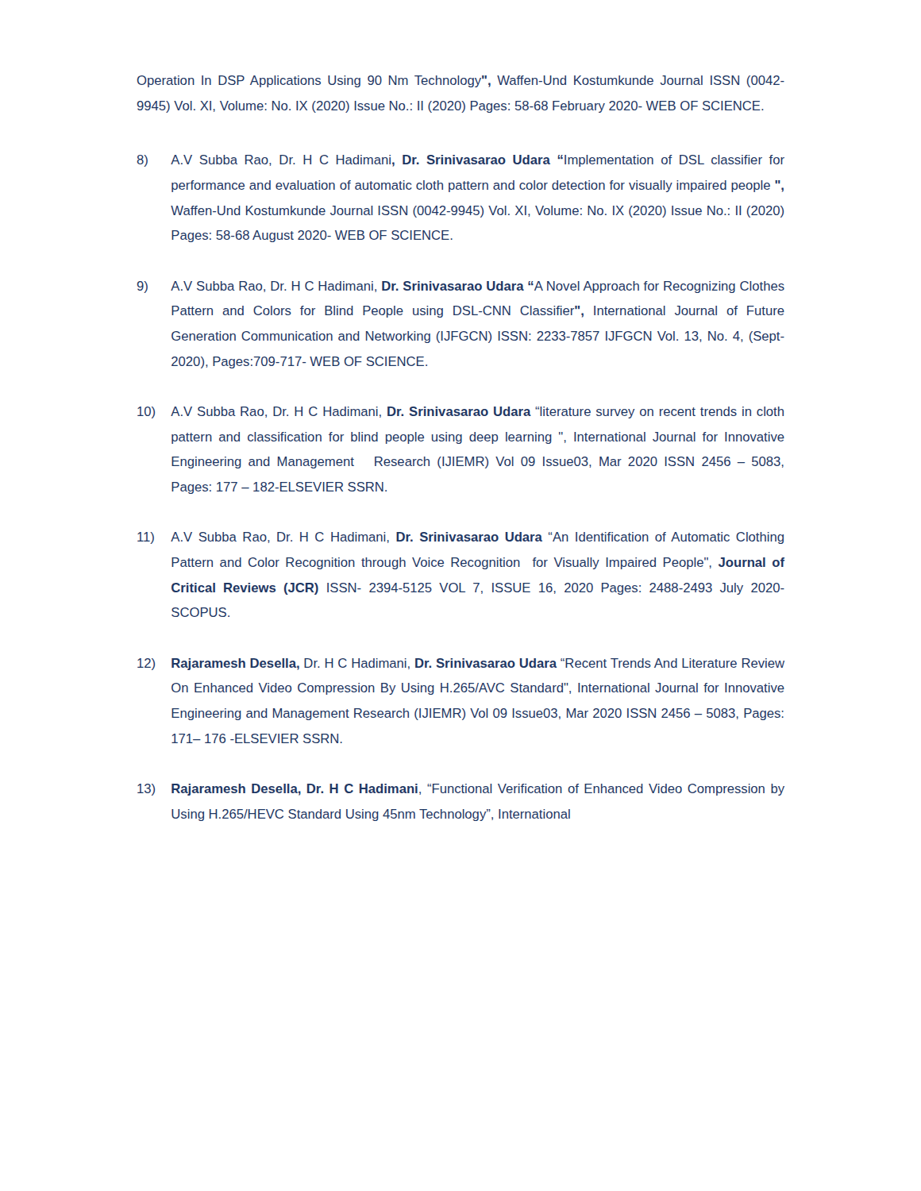Operation In DSP Applications Using 90 Nm Technology", Waffen-Und Kostumkunde Journal ISSN (0042-9945) Vol. XI, Volume: No. IX (2020) Issue No.: II (2020) Pages: 58-68 February 2020- WEB OF SCIENCE.
A.V Subba Rao, Dr. H C Hadimani, Dr. Srinivasarao Udara “Implementation of DSL classifier for performance and evaluation of automatic cloth pattern and color detection for visually impaired people ", Waffen-Und Kostumkunde Journal ISSN (0042-9945) Vol. XI, Volume: No. IX (2020) Issue No.: II (2020) Pages: 58-68 August 2020- WEB OF SCIENCE.
A.V Subba Rao, Dr. H C Hadimani, Dr. Srinivasarao Udara “A Novel Approach for Recognizing Clothes Pattern and Colors for Blind People using DSL-CNN Classifier", International Journal of Future Generation Communication and Networking (IJFGCN) ISSN: 2233-7857 IJFGCN Vol. 13, No. 4, (Sept-2020), Pages:709-717- WEB OF SCIENCE.
A.V Subba Rao, Dr. H C Hadimani, Dr. Srinivasarao Udara “literature survey on recent trends in cloth pattern and classification for blind people using deep learning ", International Journal for Innovative Engineering and Management Research (IJIEMR) Vol 09 Issue03, Mar 2020 ISSN 2456 – 5083, Pages: 177 – 182-ELSEVIER SSRN.
A.V Subba Rao, Dr. H C Hadimani, Dr. Srinivasarao Udara “An Identification of Automatic Clothing Pattern and Color Recognition through Voice Recognition for Visually Impaired People", Journal of Critical Reviews (JCR) ISSN- 2394-5125 VOL 7, ISSUE 16, 2020 Pages: 2488-2493 July 2020- SCOPUS.
Rajaramesh Desella, Dr. H C Hadimani, Dr. Srinivasarao Udara “Recent Trends And Literature Review On Enhanced Video Compression By Using H.265/AVC Standard", International Journal for Innovative Engineering and Management Research (IJIEMR) Vol 09 Issue03, Mar 2020 ISSN 2456 – 5083, Pages: 171– 176 -ELSEVIER SSRN.
Rajaramesh Desella, Dr. H C Hadimani, “Functional Verification of Enhanced Video Compression by Using H.265/HEVC Standard Using 45nm Technology”, International